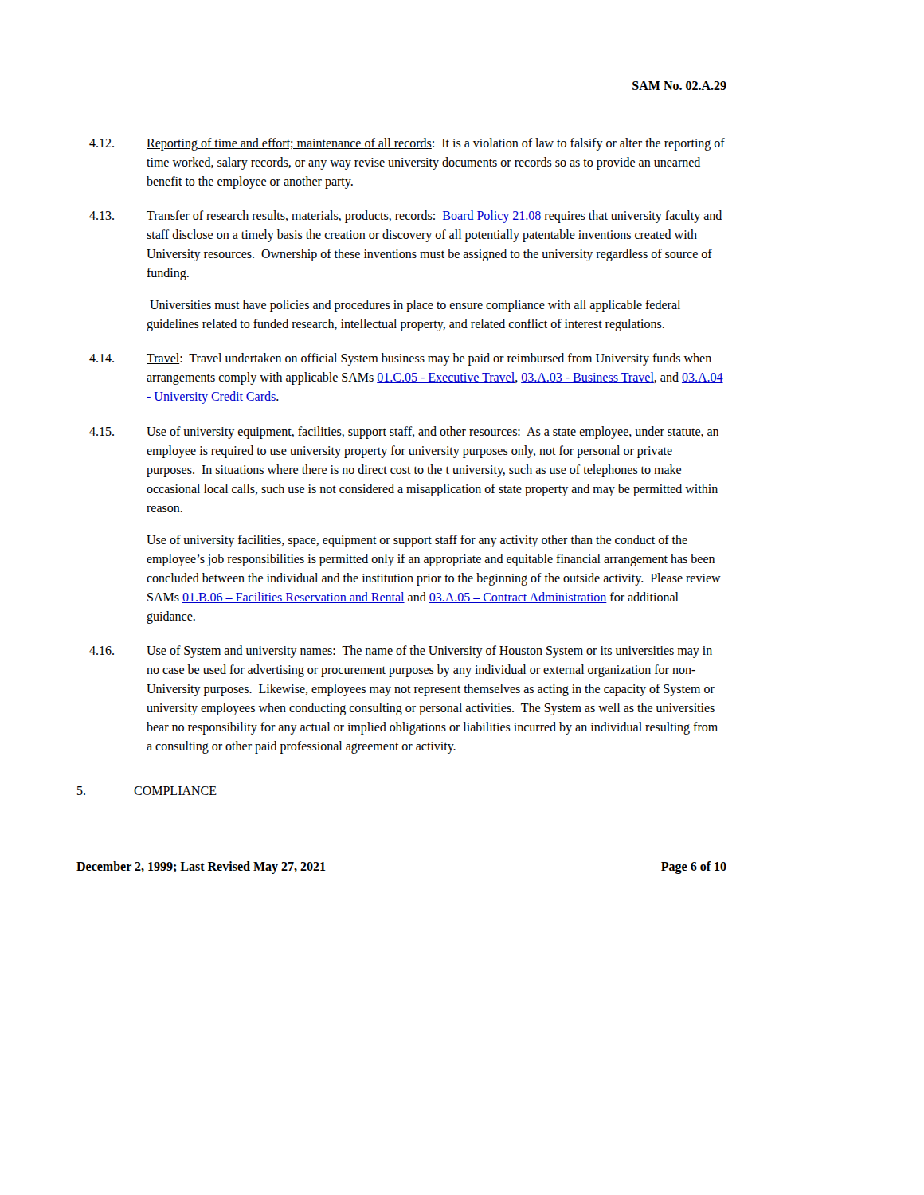SAM No. 02.A.29
4.12.
Reporting of time and effort; maintenance of all records: It is a violation of law to falsify or alter the reporting of time worked, salary records, or any way revise university documents or records so as to provide an unearned benefit to the employee or another party.
4.13.
Transfer of research results, materials, products, records: Board Policy 21.08 requires that university faculty and staff disclose on a timely basis the creation or discovery of all potentially patentable inventions created with University resources. Ownership of these inventions must be assigned to the university regardless of source of funding.
Universities must have policies and procedures in place to ensure compliance with all applicable federal guidelines related to funded research, intellectual property, and related conflict of interest regulations.
4.14.
Travel: Travel undertaken on official System business may be paid or reimbursed from University funds when arrangements comply with applicable SAMs 01.C.05 - Executive Travel, 03.A.03 - Business Travel, and 03.A.04 - University Credit Cards.
4.15.
Use of university equipment, facilities, support staff, and other resources: As a state employee, under statute, an employee is required to use university property for university purposes only, not for personal or private purposes. In situations where there is no direct cost to the t university, such as use of telephones to make occasional local calls, such use is not considered a misapplication of state property and may be permitted within reason.
Use of university facilities, space, equipment or support staff for any activity other than the conduct of the employee’s job responsibilities is permitted only if an appropriate and equitable financial arrangement has been concluded between the individual and the institution prior to the beginning of the outside activity. Please review SAMs 01.B.06 – Facilities Reservation and Rental and 03.A.05 – Contract Administration for additional guidance.
4.16.
Use of System and university names: The name of the University of Houston System or its universities may in no case be used for advertising or procurement purposes by any individual or external organization for non-University purposes. Likewise, employees may not represent themselves as acting in the capacity of System or university employees when conducting consulting or personal activities. The System as well as the universities bear no responsibility for any actual or implied obligations or liabilities incurred by an individual resulting from a consulting or other paid professional agreement or activity.
5.
COMPLIANCE
December 2, 1999; Last Revised May 27, 2021 Page 6 of 10